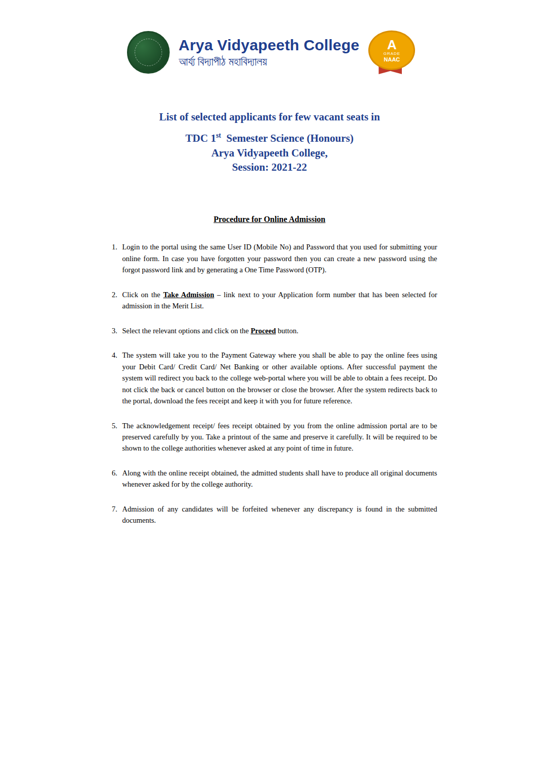Arya Vidyapeeth College
আৰ্য্য বিদ্যাপীঠ মহাবিদ্যালয়
A GRADE NAAC
List of selected applicants for few vacant seats in
TDC 1st Semester Science (Honours) Arya Vidyapeeth College, Session: 2021-22
Procedure for Online Admission
Login to the portal using the same User ID (Mobile No) and Password that you used for submitting your online form. In case you have forgotten your password then you can create a new password using the forgot password link and by generating a One Time Password (OTP).
Click on the Take Admission – link next to your Application form number that has been selected for admission in the Merit List.
Select the relevant options and click on the Proceed button.
The system will take you to the Payment Gateway where you shall be able to pay the online fees using your Debit Card/ Credit Card/ Net Banking or other available options. After successful payment the system will redirect you back to the college web-portal where you will be able to obtain a fees receipt. Do not click the back or cancel button on the browser or close the browser. After the system redirects back to the portal, download the fees receipt and keep it with you for future reference.
The acknowledgement receipt/ fees receipt obtained by you from the online admission portal are to be preserved carefully by you. Take a printout of the same and preserve it carefully. It will be required to be shown to the college authorities whenever asked at any point of time in future.
Along with the online receipt obtained, the admitted students shall have to produce all original documents whenever asked for by the college authority.
Admission of any candidates will be forfeited whenever any discrepancy is found in the submitted documents.